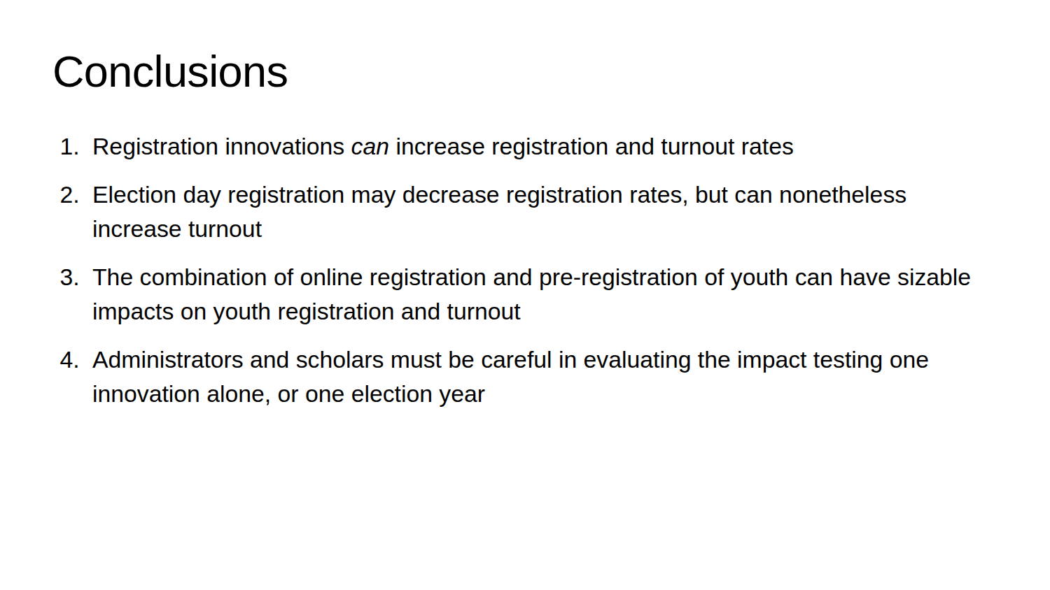Conclusions
Registration innovations can increase registration and turnout rates
Election day registration may decrease registration rates, but can nonetheless increase turnout
The combination of online registration and pre-registration of youth can have sizable impacts on youth registration and turnout
Administrators and scholars must be careful in evaluating the impact testing one innovation alone, or one election year